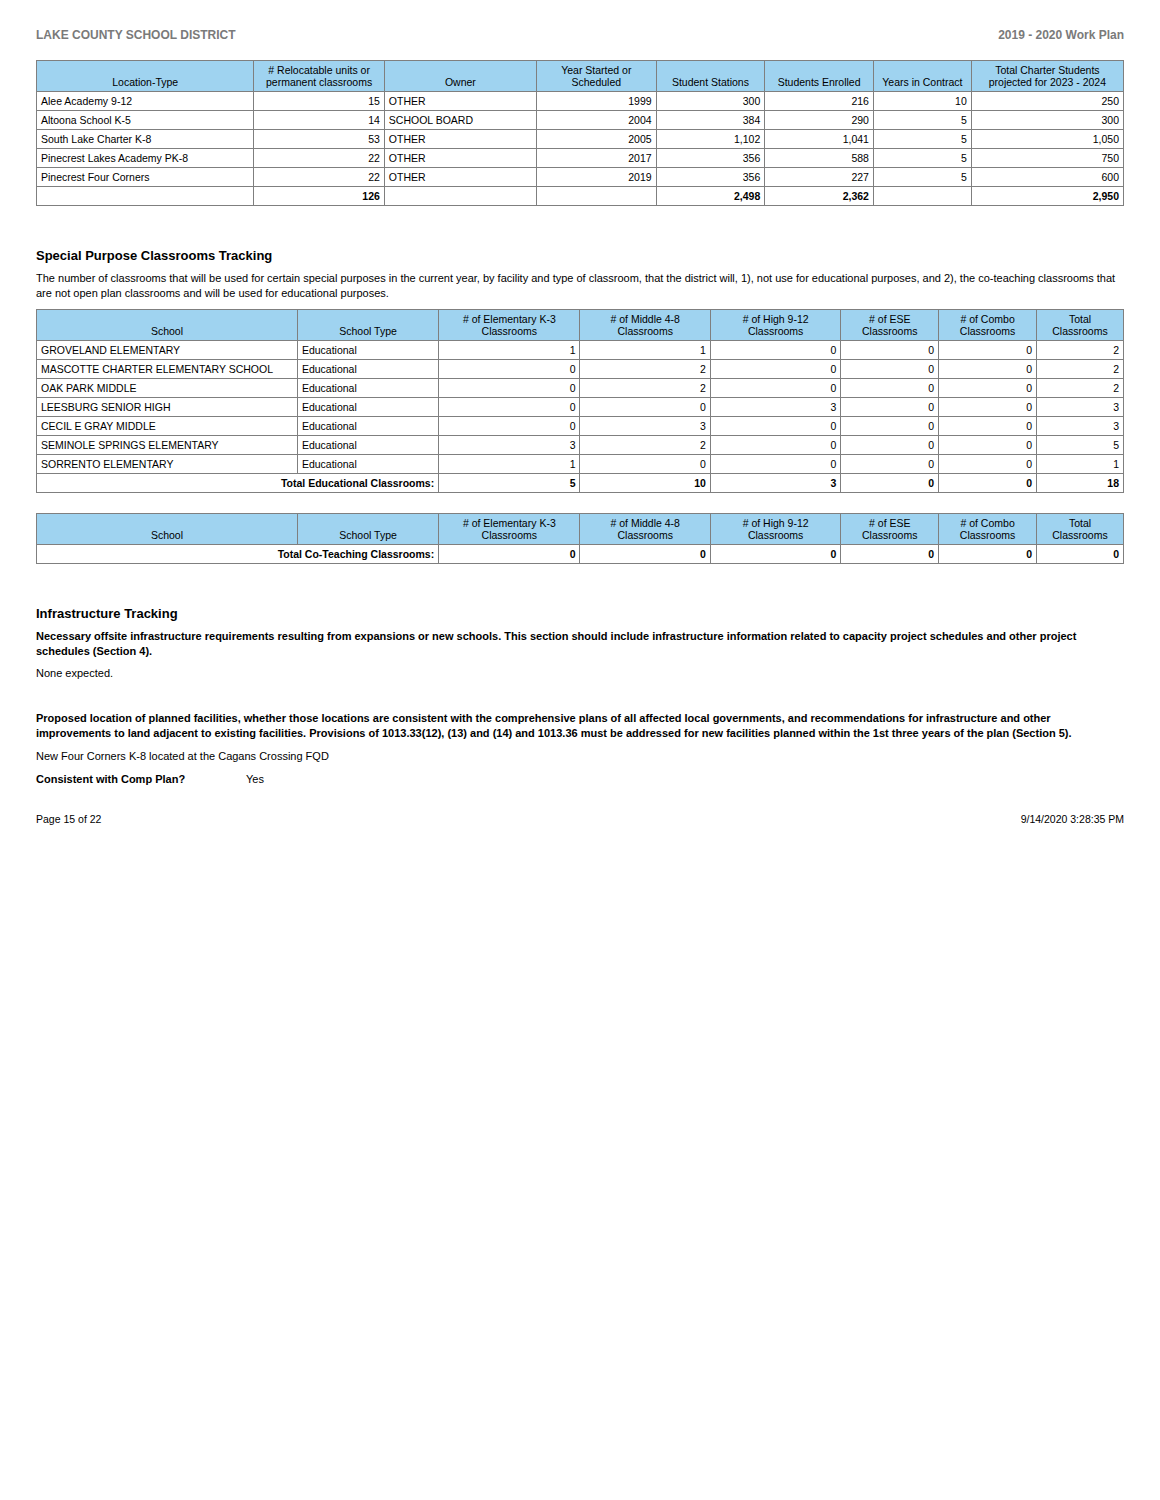LAKE COUNTY SCHOOL DISTRICT
2019 - 2020 Work Plan
| Location-Type | # Relocatable units or permanent classrooms | Owner | Year Started or Scheduled | Student Stations | Students Enrolled | Years in Contract | Total Charter Students projected for 2023 - 2024 |
| --- | --- | --- | --- | --- | --- | --- | --- |
| Alee Academy 9-12 | 15 | OTHER | 1999 | 300 | 216 | 10 | 250 |
| Altoona School K-5 | 14 | SCHOOL BOARD | 2004 | 384 | 290 | 5 | 300 |
| South Lake Charter K-8 | 53 | OTHER | 2005 | 1,102 | 1,041 | 5 | 1,050 |
| Pinecrest Lakes Academy PK-8 | 22 | OTHER | 2017 | 356 | 588 | 5 | 750 |
| Pinecrest Four Corners | 22 | OTHER | 2019 | 356 | 227 | 5 | 600 |
| | 126 | | | 2,498 | 2,362 | | 2,950 |
Special Purpose Classrooms Tracking
The number of classrooms that will be used for certain special purposes in the current year, by facility and type of classroom, that the district will, 1), not use for educational purposes, and 2), the co-teaching classrooms that are not open plan classrooms and will be used for educational purposes.
| School | School Type | # of Elementary K-3 Classrooms | # of Middle 4-8 Classrooms | # of High 9-12 Classrooms | # of ESE Classrooms | # of Combo Classrooms | Total Classrooms |
| --- | --- | --- | --- | --- | --- | --- | --- |
| GROVELAND ELEMENTARY | Educational | 1 | 1 | 0 | 0 | 0 | 2 |
| MASCOTTE CHARTER ELEMENTARY SCHOOL | Educational | 0 | 2 | 0 | 0 | 0 | 2 |
| OAK PARK MIDDLE | Educational | 0 | 2 | 0 | 0 | 0 | 2 |
| LEESBURG SENIOR HIGH | Educational | 0 | 0 | 3 | 0 | 0 | 3 |
| CECIL E GRAY MIDDLE | Educational | 0 | 3 | 0 | 0 | 0 | 3 |
| SEMINOLE SPRINGS ELEMENTARY | Educational | 3 | 2 | 0 | 0 | 0 | 5 |
| SORRENTO ELEMENTARY | Educational | 1 | 0 | 0 | 0 | 0 | 1 |
| Total Educational Classrooms: | 5 | 10 | 3 | 0 | 0 | 18 |
| School | School Type | # of Elementary K-3 Classrooms | # of Middle 4-8 Classrooms | # of High 9-12 Classrooms | # of ESE Classrooms | # of Combo Classrooms | Total Classrooms |
| --- | --- | --- | --- | --- | --- | --- | --- |
| Total Co-Teaching Classrooms: | 0 | 0 | 0 | 0 | 0 | 0 |
Infrastructure Tracking
Necessary offsite infrastructure requirements resulting from expansions or new schools. This section should include infrastructure information related to capacity project schedules and other project schedules (Section 4).
None expected.
Proposed location of planned facilities, whether those locations are consistent with the comprehensive plans of all affected local governments, and recommendations for infrastructure and other improvements to land adjacent to existing facilities. Provisions of 1013.33(12), (13) and (14) and 1013.36 must be addressed for new facilities planned within the 1st three years of the plan (Section 5).
New Four Corners K-8 located at the Cagans Crossing FQD
Consistent with Comp Plan?Yes
Page 15 of 22
9/14/2020 3:28:35 PM